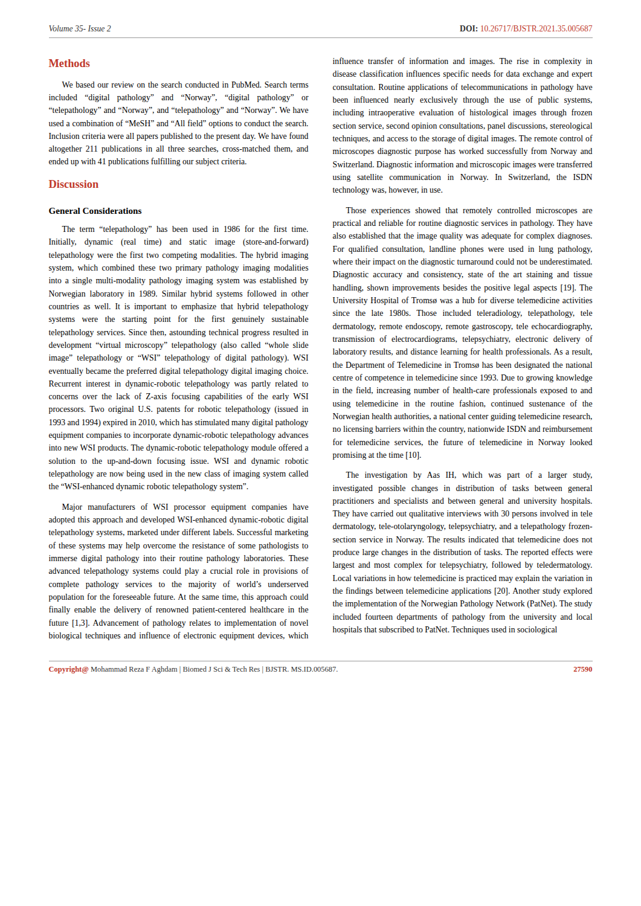Volume 35- Issue 2
DOI: 10.26717/BJSTR.2021.35.005687
Methods
We based our review on the search conducted in PubMed. Search terms included “digital pathology” and “Norway”, “digital pathology” or “telepathology” and “Norway”, and “telepathology” and “Norway”. We have used a combination of “MeSH” and “All field” options to conduct the search. Inclusion criteria were all papers published to the present day. We have found altogether 211 publications in all three searches, cross-matched them, and ended up with 41 publications fulfilling our subject criteria.
Discussion
General Considerations
The term “telepathology” has been used in 1986 for the first time. Initially, dynamic (real time) and static image (store-and-forward) telepathology were the first two competing modalities. The hybrid imaging system, which combined these two primary pathology imaging modalities into a single multi-modality pathology imaging system was established by Norwegian laboratory in 1989. Similar hybrid systems followed in other countries as well. It is important to emphasize that hybrid telepathology systems were the starting point for the first genuinely sustainable telepathology services. Since then, astounding technical progress resulted in development “virtual microscopy” telepathology (also called “whole slide image” telepathology or “WSI” telepathology of digital pathology). WSI eventually became the preferred digital telepathology digital imaging choice. Recurrent interest in dynamic-robotic telepathology was partly related to concerns over the lack of Z-axis focusing capabilities of the early WSI processors. Two original U.S. patents for robotic telepathology (issued in 1993 and 1994) expired in 2010, which has stimulated many digital pathology equipment companies to incorporate dynamic-robotic telepathology advances into new WSI products. The dynamic-robotic telepathology module offered a solution to the up-and-down focusing issue. WSI and dynamic robotic telepathology are now being used in the new class of imaging system called the “WSI-enhanced dynamic robotic telepathology system”.
Major manufacturers of WSI processor equipment companies have adopted this approach and developed WSI-enhanced dynamic-robotic digital telepathology systems, marketed under different labels. Successful marketing of these systems may help overcome the resistance of some pathologists to immerse digital pathology into their routine pathology laboratories. These advanced telepathology systems could play a crucial role in provisions of complete pathology services to the majority of world’s underserved population for the foreseeable future. At the same time, this approach could finally enable the delivery of renowned patient-centered healthcare in the future [1,3]. Advancement of pathology relates to implementation of novel biological techniques and influence of electronic equipment devices, which influence transfer of information and images. The rise in complexity in disease classification influences specific needs for data exchange and expert consultation. Routine applications of telecommunications in pathology have been influenced nearly exclusively through the use of public systems, including intraoperative evaluation of histological images through frozen section service, second opinion consultations, panel discussions, stereological techniques, and access to the storage of digital images. The remote control of microscopes diagnostic purpose has worked successfully from Norway and Switzerland. Diagnostic information and microscopic images were transferred using satellite communication in Norway. In Switzerland, the ISDN technology was, however, in use.
Those experiences showed that remotely controlled microscopes are practical and reliable for routine diagnostic services in pathology. They have also established that the image quality was adequate for complex diagnoses. For qualified consultation, landline phones were used in lung pathology, where their impact on the diagnostic turnaround could not be underestimated. Diagnostic accuracy and consistency, state of the art staining and tissue handling, shown improvements besides the positive legal aspects [19]. The University Hospital of Tromsø was a hub for diverse telemedicine activities since the late 1980s. Those included teleradiology, telepathology, tele dermatology, remote endoscopy, remote gastroscopy, tele echocardiography, transmission of electrocardiograms, telepsychiatry, electronic delivery of laboratory results, and distance learning for health professionals. As a result, the Department of Telemedicine in Tromsø has been designated the national centre of competence in telemedicine since 1993. Due to growing knowledge in the field, increasing number of health-care professionals exposed to and using telemedicine in the routine fashion, continued sustenance of the Norwegian health authorities, a national center guiding telemedicine research, no licensing barriers within the country, nationwide ISDN and reimbursement for telemedicine services, the future of telemedicine in Norway looked promising at the time [10].
The investigation by Aas IH, which was part of a larger study, investigated possible changes in distribution of tasks between general practitioners and specialists and between general and university hospitals. They have carried out qualitative interviews with 30 persons involved in tele dermatology, tele-otolaryngology, telepsychiatry, and a telepathology frozen-section service in Norway. The results indicated that telemedicine does not produce large changes in the distribution of tasks. The reported effects were largest and most complex for telepsychiatry, followed by teledermatology. Local variations in how telemedicine is practiced may explain the variation in the findings between telemedicine applications [20]. Another study explored the implementation of the Norwegian Pathology Network (PatNet). The study included fourteen departments of pathology from the university and local hospitals that subscribed to PatNet. Techniques used in sociological
Copyright@ Mohammad Reza F Aghdam | Biomed J Sci & Tech Res | BJSTR. MS.ID.005687.
27590